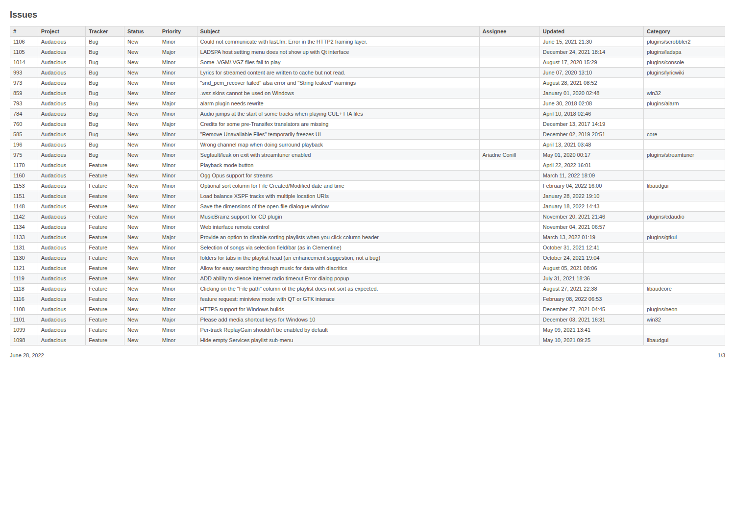Issues
| # | Project | Tracker | Status | Priority | Subject | Assignee | Updated | Category |
| --- | --- | --- | --- | --- | --- | --- | --- | --- |
| 1106 | Audacious | Bug | New | Minor | Could not communicate with last.fm: Error in the HTTP2 framing layer. | | June 15, 2021 21:30 | plugins/scrobbler2 |
| 1105 | Audacious | Bug | New | Major | LADSPA host setting menu does not show up with Qt interface | | December 24, 2021 18:14 | plugins/ladspa |
| 1014 | Audacious | Bug | New | Minor | Some .VGM/.VGZ files fail to play | | August 17, 2020 15:29 | plugins/console |
| 993 | Audacious | Bug | New | Minor | Lyrics for streamed content are written to cache but not read. | | June 07, 2020 13:10 | plugins/lyricwiki |
| 973 | Audacious | Bug | New | Minor | "snd_pcm_recover failed" alsa error and "String leaked" warnings | | August 28, 2021 08:52 | |
| 859 | Audacious | Bug | New | Minor | .wsz skins cannot be used on Windows | | January 01, 2020 02:48 | win32 |
| 793 | Audacious | Bug | New | Major | alarm plugin needs rewrite | | June 30, 2018 02:08 | plugins/alarm |
| 784 | Audacious | Bug | New | Minor | Audio jumps at the start of some tracks when playing CUE+TTA files | | April 10, 2018 02:46 | |
| 760 | Audacious | Bug | New | Major | Credits for some pre-Transifex translators are missing | | December 13, 2017 14:19 | |
| 585 | Audacious | Bug | New | Minor | "Remove Unavailable Files" temporarily freezes UI | | December 02, 2019 20:51 | core |
| 196 | Audacious | Bug | New | Minor | Wrong channel map when doing surround playback | | April 13, 2021 03:48 | |
| 975 | Audacious | Bug | New | Minor | Segfault/leak on exit with streamtuner enabled | Ariadne Conill | May 01, 2020 00:17 | plugins/streamtuner |
| 1170 | Audacious | Feature | New | Minor | Playback mode button | | April 22, 2022 16:01 | |
| 1160 | Audacious | Feature | New | Minor | Ogg Opus support for streams | | March 11, 2022 18:09 | |
| 1153 | Audacious | Feature | New | Minor | Optional sort column for File Created/Modified date and time | | February 04, 2022 16:00 | libaudgui |
| 1151 | Audacious | Feature | New | Minor | Load balance XSPF tracks with multiple location URIs | | January 28, 2022 19:10 | |
| 1148 | Audacious | Feature | New | Minor | Save the dimensions of the open-file dialogue window | | January 18, 2022 14:43 | |
| 1142 | Audacious | Feature | New | Minor | MusicBrainz support for CD plugin | | November 20, 2021 21:46 | plugins/cdaudio |
| 1134 | Audacious | Feature | New | Minor | Web interface remote control | | November 04, 2021 06:57 | |
| 1133 | Audacious | Feature | New | Major | Provide an option to disable sorting playlists when you click column header | | March 13, 2022 01:19 | plugins/gtkui |
| 1131 | Audacious | Feature | New | Minor | Selection of songs via selection field/bar (as in Clementine) | | October 31, 2021 12:41 | |
| 1130 | Audacious | Feature | New | Minor | folders for tabs in the playlist head (an enhancement suggestion, not a bug) | | October 24, 2021 19:04 | |
| 1121 | Audacious | Feature | New | Minor | Allow for easy searching through music for data with diacritics | | August 05, 2021 08:06 | |
| 1119 | Audacious | Feature | New | Minor | ADD ability to silence internet radio timeout Error dialog popup | | July 31, 2021 18:36 | |
| 1118 | Audacious | Feature | New | Minor | Clicking on the "File path" column of the playlist does not sort as expected. | | August 27, 2021 22:38 | libaudcore |
| 1116 | Audacious | Feature | New | Minor | feature request: miniview mode with QT or GTK interace | | February 08, 2022 06:53 | |
| 1108 | Audacious | Feature | New | Minor | HTTPS support for Windows builds | | December 27, 2021 04:45 | plugins/neon |
| 1101 | Audacious | Feature | New | Major | Please add media shortcut keys for Windows 10 | | December 03, 2021 16:31 | win32 |
| 1099 | Audacious | Feature | New | Minor | Per-track ReplayGain shouldn't be enabled by default | | May 09, 2021 13:41 | |
| 1098 | Audacious | Feature | New | Minor | Hide empty Services playlist sub-menu | | May 10, 2021 09:25 | libaudgui |
June 28, 2022 1/3